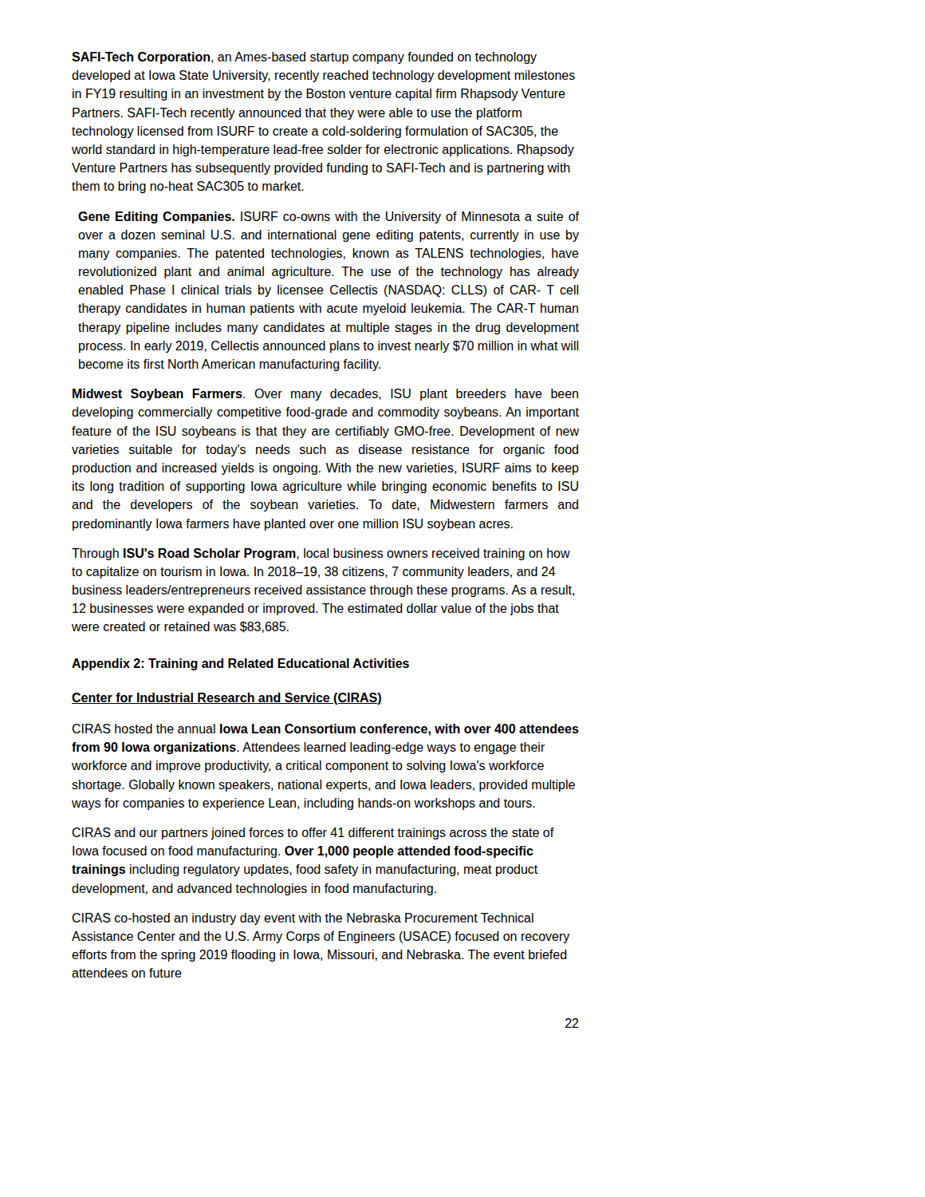SAFI-Tech Corporation, an Ames-based startup company founded on technology developed at Iowa State University, recently reached technology development milestones in FY19 resulting in an investment by the Boston venture capital firm Rhapsody Venture Partners. SAFI-Tech recently announced that they were able to use the platform technology licensed from ISURF to create a cold-soldering formulation of SAC305, the world standard in high-temperature lead-free solder for electronic applications. Rhapsody Venture Partners has subsequently provided funding to SAFI-Tech and is partnering with them to bring no-heat SAC305 to market.
Gene Editing Companies. ISURF co-owns with the University of Minnesota a suite of over a dozen seminal U.S. and international gene editing patents, currently in use by many companies. The patented technologies, known as TALENS technologies, have revolutionized plant and animal agriculture. The use of the technology has already enabled Phase I clinical trials by licensee Cellectis (NASDAQ: CLLS) of CAR- T cell therapy candidates in human patients with acute myeloid leukemia. The CAR-T human therapy pipeline includes many candidates at multiple stages in the drug development process. In early 2019, Cellectis announced plans to invest nearly $70 million in what will become its first North American manufacturing facility.
Midwest Soybean Farmers. Over many decades, ISU plant breeders have been developing commercially competitive food-grade and commodity soybeans. An important feature of the ISU soybeans is that they are certifiably GMO-free. Development of new varieties suitable for today's needs such as disease resistance for organic food production and increased yields is ongoing. With the new varieties, ISURF aims to keep its long tradition of supporting Iowa agriculture while bringing economic benefits to ISU and the developers of the soybean varieties. To date, Midwestern farmers and predominantly Iowa farmers have planted over one million ISU soybean acres.
Through ISU's Road Scholar Program, local business owners received training on how to capitalize on tourism in Iowa. In 2018–19, 38 citizens, 7 community leaders, and 24 business leaders/entrepreneurs received assistance through these programs. As a result, 12 businesses were expanded or improved. The estimated dollar value of the jobs that were created or retained was $83,685.
Appendix 2: Training and Related Educational Activities
Center for Industrial Research and Service (CIRAS)
CIRAS hosted the annual Iowa Lean Consortium conference, with over 400 attendees from 90 Iowa organizations. Attendees learned leading-edge ways to engage their workforce and improve productivity, a critical component to solving Iowa's workforce shortage. Globally known speakers, national experts, and Iowa leaders, provided multiple ways for companies to experience Lean, including hands-on workshops and tours.
CIRAS and our partners joined forces to offer 41 different trainings across the state of Iowa focused on food manufacturing. Over 1,000 people attended food-specific trainings including regulatory updates, food safety in manufacturing, meat product development, and advanced technologies in food manufacturing.
CIRAS co-hosted an industry day event with the Nebraska Procurement Technical Assistance Center and the U.S. Army Corps of Engineers (USACE) focused on recovery efforts from the spring 2019 flooding in Iowa, Missouri, and Nebraska. The event briefed attendees on future
22